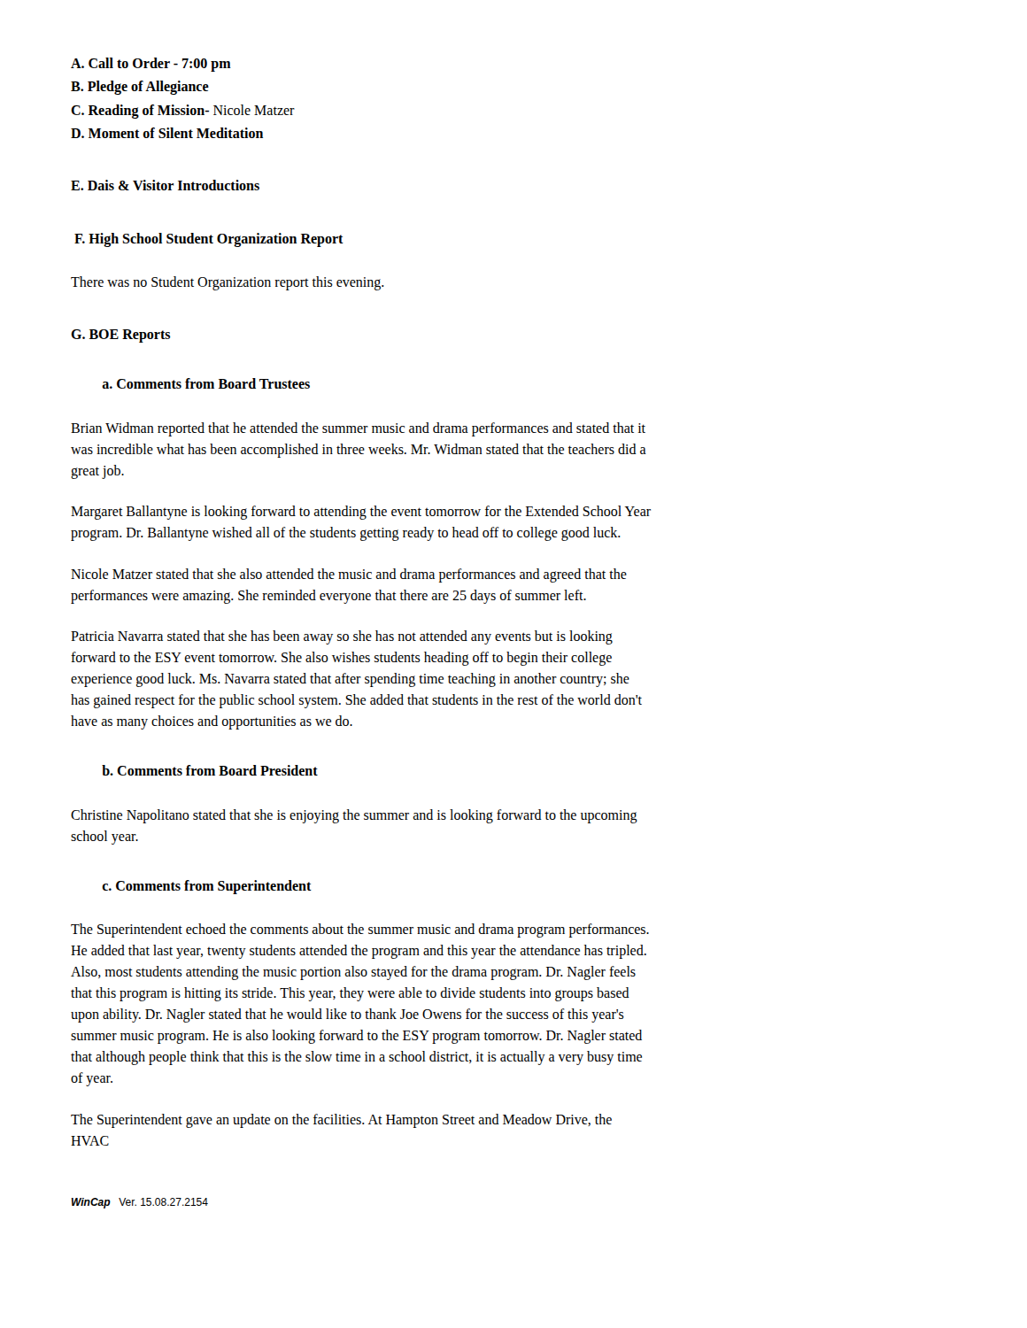A. Call to Order - 7:00 pm
B. Pledge of Allegiance
C. Reading of Mission- Nicole Matzer
D. Moment of Silent Meditation
E. Dais & Visitor Introductions
F. High School Student Organization Report
There was no Student Organization report this evening.
G. BOE Reports
a. Comments from Board Trustees
Brian Widman reported that he attended the summer music and drama performances and stated that it was incredible what has been accomplished in three weeks. Mr. Widman stated that the teachers did a great job.
Margaret Ballantyne is looking forward to attending the event tomorrow for the Extended School Year program. Dr. Ballantyne wished all of the students getting ready to head off to college good luck.
Nicole Matzer stated that she also attended the music and drama performances and agreed that the performances were amazing. She reminded everyone that there are 25 days of summer left.
Patricia Navarra stated that she has been away so she has not attended any events but is looking forward to the ESY event tomorrow. She also wishes students heading off to begin their college experience good luck. Ms. Navarra stated that after spending time teaching in another country; she has gained respect for the public school system. She added that students in the rest of the world don't have as many choices and opportunities as we do.
b. Comments from Board President
Christine Napolitano stated that she is enjoying the summer and is looking forward to the upcoming school year.
c. Comments from Superintendent
The Superintendent echoed the comments about the summer music and drama program performances. He added that last year, twenty students attended the program and this year the attendance has tripled. Also, most students attending the music portion also stayed for the drama program. Dr. Nagler feels that this program is hitting its stride. This year, they were able to divide students into groups based upon ability. Dr. Nagler stated that he would like to thank Joe Owens for the success of this year's summer music program. He is also looking forward to the ESY program tomorrow. Dr. Nagler stated that although people think that this is the slow time in a school district, it is actually a very busy time of year.
The Superintendent gave an update on the facilities. At Hampton Street and Meadow Drive, the HVAC
WinCap Ver. 15.08.27.2154